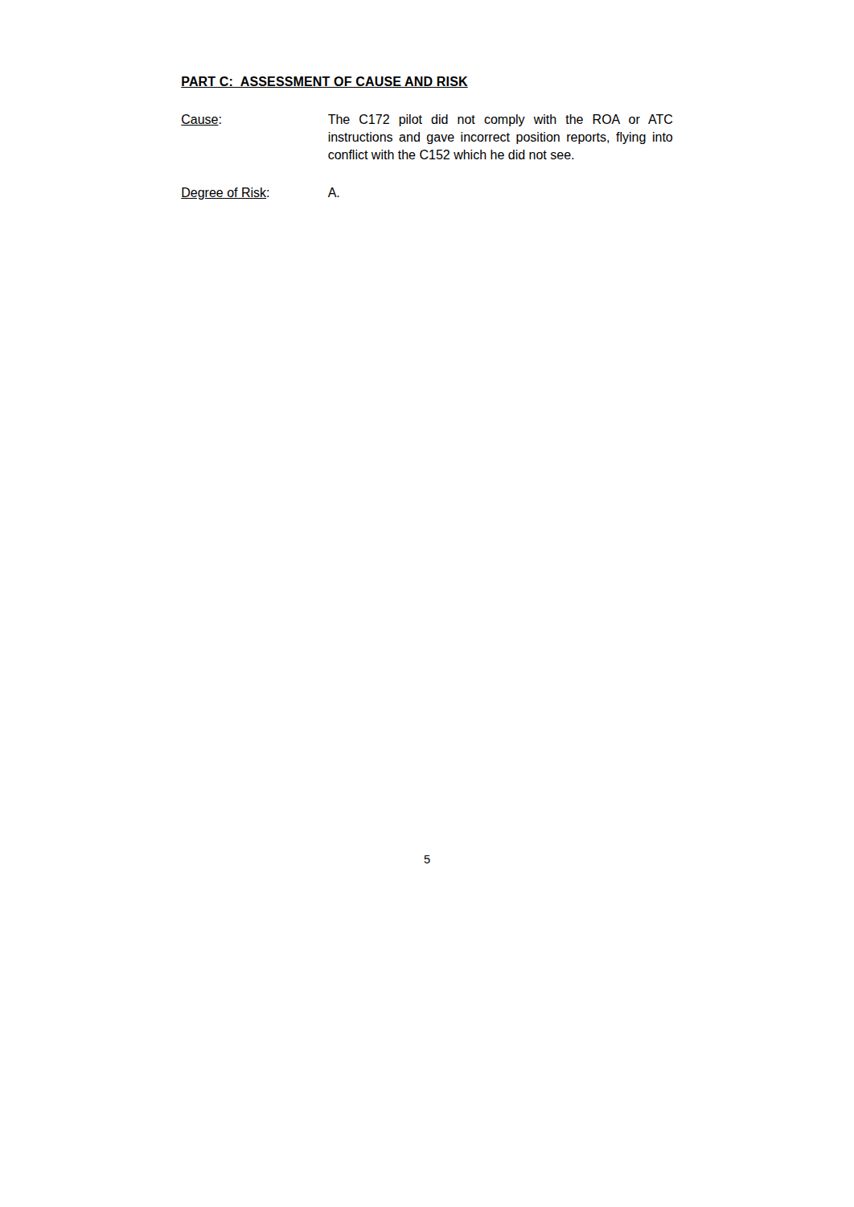PART C: ASSESSMENT OF CAUSE AND RISK
| Cause : | | The C172 pilot did not comply with the ROA or ATC instructions and gave incorrect position reports, flying into conflict with the C152 which he did not see. |
| Degree of Risk : | | A. |
5